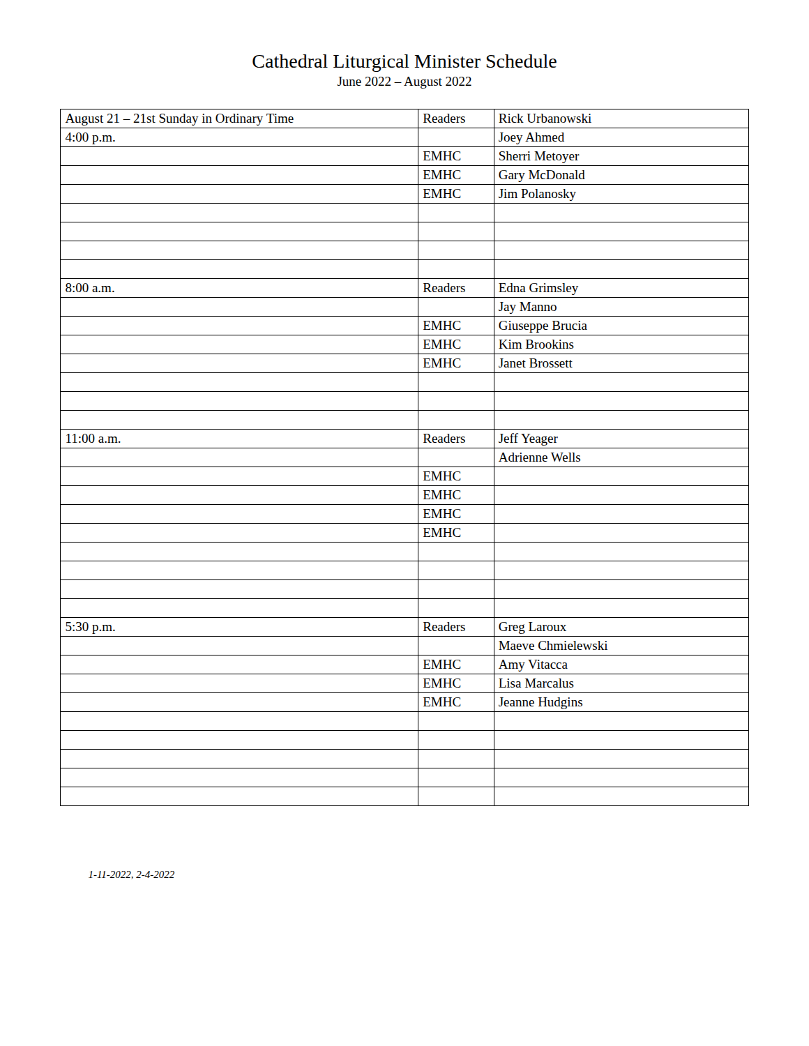Cathedral Liturgical Minister Schedule
June 2022 – August 2022
| August 21 – 21st Sunday in Ordinary Time | Readers | Rick Urbanowski |
| 4:00 p.m. | | Joey Ahmed |
| | EMHC | Sherri Metoyer |
| | EMHC | Gary McDonald |
| | EMHC | Jim Polanosky |
| 8:00 a.m. | Readers | Edna Grimsley |
| | | Jay Manno |
| | EMHC | Giuseppe Brucia |
| | EMHC | Kim Brookins |
| | EMHC | Janet Brossett |
| 11:00 a.m. | Readers | Jeff Yeager |
| | | Adrienne Wells |
| | EMHC | |
| | EMHC | |
| | EMHC | |
| | EMHC | |
| 5:30 p.m. | Readers | Greg Laroux |
| | | Maeve Chmielewski |
| | EMHC | Amy Vitacca |
| | EMHC | Lisa Marcalus |
| | EMHC | Jeanne Hudgins |
1-11-2022, 2-4-2022